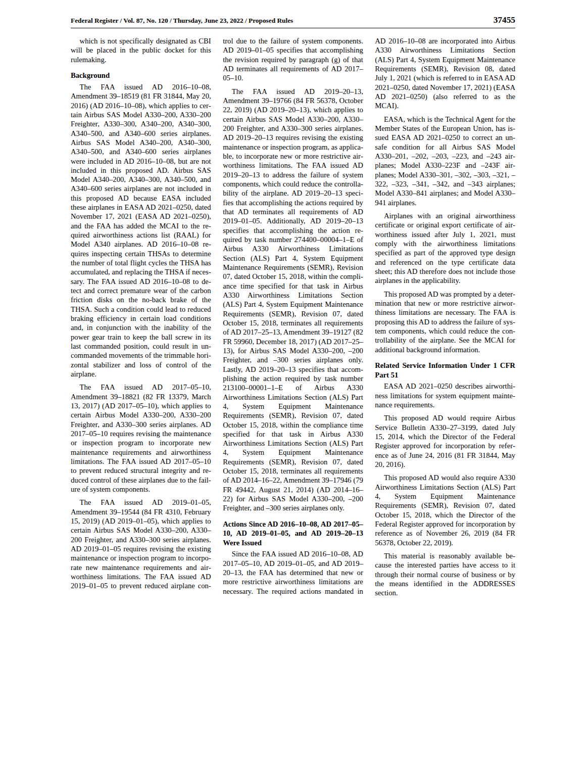Federal Register / Vol. 87, No. 120 / Thursday, June 23, 2022 / Proposed Rules 37455
which is not specifically designated as CBI will be placed in the public docket for this rulemaking.
Background
The FAA issued AD 2016–10–08, Amendment 39–18519 (81 FR 31844, May 20, 2016) (AD 2016–10–08), which applies to certain Airbus SAS Model A330–200, A330–200 Freighter, A330–300, A340–200, A340–300, A340–500, and A340–600 series airplanes. Airbus SAS Model A340–200, A340–300, A340–500, and A340–600 series airplanes were included in AD 2016–10–08, but are not included in this proposed AD. Airbus SAS Model A340–200, A340–300, A340–500, and A340–600 series airplanes are not included in this proposed AD because EASA included these airplanes in EASA AD 2021–0250, dated November 17, 2021 (EASA AD 2021–0250), and the FAA has added the MCAI to the required airworthiness actions list (RAAL) for Model A340 airplanes. AD 2016–10–08 requires inspecting certain THSAs to determine the number of total flight cycles the THSA has accumulated, and replacing the THSA if necessary. The FAA issued AD 2016–10–08 to detect and correct premature wear of the carbon friction disks on the no-back brake of the THSA. Such a condition could lead to reduced braking efficiency in certain load conditions and, in conjunction with the inability of the power gear train to keep the ball screw in its last commanded position, could result in uncommanded movements of the trimmable horizontal stabilizer and loss of control of the airplane.
The FAA issued AD 2017–05–10, Amendment 39–18821 (82 FR 13379, March 13, 2017) (AD 2017–05–10), which applies to certain Airbus Model A330–200, A330–200 Freighter, and A330–300 series airplanes. AD 2017–05–10 requires revising the maintenance or inspection program to incorporate new maintenance requirements and airworthiness limitations. The FAA issued AD 2017–05–10 to prevent reduced structural integrity and reduced control of these airplanes due to the failure of system components.
The FAA issued AD 2019–01–05, Amendment 39–19544 (84 FR 4310, February 15, 2019) (AD 2019–01–05), which applies to certain Airbus SAS Model A330–200, A330–200 Freighter, and A330–300 series airplanes. AD 2019–01–05 requires revising the existing maintenance or inspection program to incorporate new maintenance requirements and airworthiness limitations. The FAA issued AD 2019–01–05 to prevent reduced airplane control due to the failure of system components. AD 2019–01–05 specifies that accomplishing the revision required by paragraph (g) of that AD terminates all requirements of AD 2017–05–10.
The FAA issued AD 2019–20–13, Amendment 39–19766 (84 FR 56378, October 22, 2019) (AD 2019–20–13), which applies to certain Airbus SAS Model A330–200, A330–200 Freighter, and A330–300 series airplanes. AD 2019–20–13 requires revising the existing maintenance or inspection program, as applicable, to incorporate new or more restrictive airworthiness limitations. The FAA issued AD 2019–20–13 to address the failure of system components, which could reduce the controllability of the airplane. AD 2019–20–13 specifies that accomplishing the actions required by that AD terminates all requirements of AD 2019–01–05. Additionally, AD 2019–20–13 specifies that accomplishing the action required by task number 274400–00004–1–E of Airbus A330 Airworthiness Limitations Section (ALS) Part 4, System Equipment Maintenance Requirements (SEMR), Revision 07, dated October 15, 2018, within the compliance time specified for that task in Airbus A330 Airworthiness Limitations Section (ALS) Part 4, System Equipment Maintenance Requirements (SEMR), Revision 07, dated October 15, 2018, terminates all requirements of AD 2017–25–13, Amendment 39–19127 (82 FR 59960, December 18, 2017) (AD 2017–25–13), for Airbus SAS Model A330–200, –200 Freighter, and –300 series airplanes only. Lastly, AD 2019–20–13 specifies that accomplishing the action required by task number 213100–00001–1–E of Airbus A330 Airworthiness Limitations Section (ALS) Part 4, System Equipment Maintenance Requirements (SEMR), Revision 07, dated October 15, 2018, within the compliance time specified for that task in Airbus A330 Airworthiness Limitations Section (ALS) Part 4, System Equipment Maintenance Requirements (SEMR), Revision 07, dated October 15, 2018, terminates all requirements of AD 2014–16–22, Amendment 39–17946 (79 FR 49442, August 21, 2014) (AD 2014–16–22) for Airbus SAS Model A330–200, –200 Freighter, and –300 series airplanes only.
Actions Since AD 2016–10–08, AD 2017–05–10, AD 2019–01–05, and AD 2019–20–13 Were Issued
Since the FAA issued AD 2016–10–08, AD 2017–05–10, AD 2019–01–05, and AD 2019–20–13, the FAA has determined that new or more restrictive airworthiness limitations are necessary. The required actions mandated in AD 2016–10–08 are incorporated into Airbus A330 Airworthiness Limitations Section (ALS) Part 4, System Equipment Maintenance Requirements (SEMR), Revision 08, dated July 1, 2021 (which is referred to in EASA AD 2021–0250, dated November 17, 2021) (EASA AD 2021–0250) (also referred to as the MCAI).
EASA, which is the Technical Agent for the Member States of the European Union, has issued EASA AD 2021–0250 to correct an unsafe condition for all Airbus SAS Model A330–201, –202, –203, –223, and –243 airplanes; Model A330–223F and –243F airplanes; Model A330–301, –302, –303, –321, –322, –323, –341, –342, and –343 airplanes; Model A330–841 airplanes; and Model A330–941 airplanes.
Airplanes with an original airworthiness certificate or original export certificate of airworthiness issued after July 1, 2021, must comply with the airworthiness limitations specified as part of the approved type design and referenced on the type certificate data sheet; this AD therefore does not include those airplanes in the applicability.
This proposed AD was prompted by a determination that new or more restrictive airworthiness limitations are necessary. The FAA is proposing this AD to address the failure of system components, which could reduce the controllability of the airplane. See the MCAI for additional background information.
Related Service Information Under 1 CFR Part 51
EASA AD 2021–0250 describes airworthiness limitations for system equipment maintenance requirements.
This proposed AD would require Airbus Service Bulletin A330–27–3199, dated July 15, 2014, which the Director of the Federal Register approved for incorporation by reference as of June 24, 2016 (81 FR 31844, May 20, 2016).
This proposed AD would also require A330 Airworthiness Limitations Section (ALS) Part 4, System Equipment Maintenance Requirements (SEMR), Revision 07, dated October 15, 2018, which the Director of the Federal Register approved for incorporation by reference as of November 26, 2019 (84 FR 56378, October 22, 2019).
This material is reasonably available because the interested parties have access to it through their normal course of business or by the means identified in the ADDRESSES section.